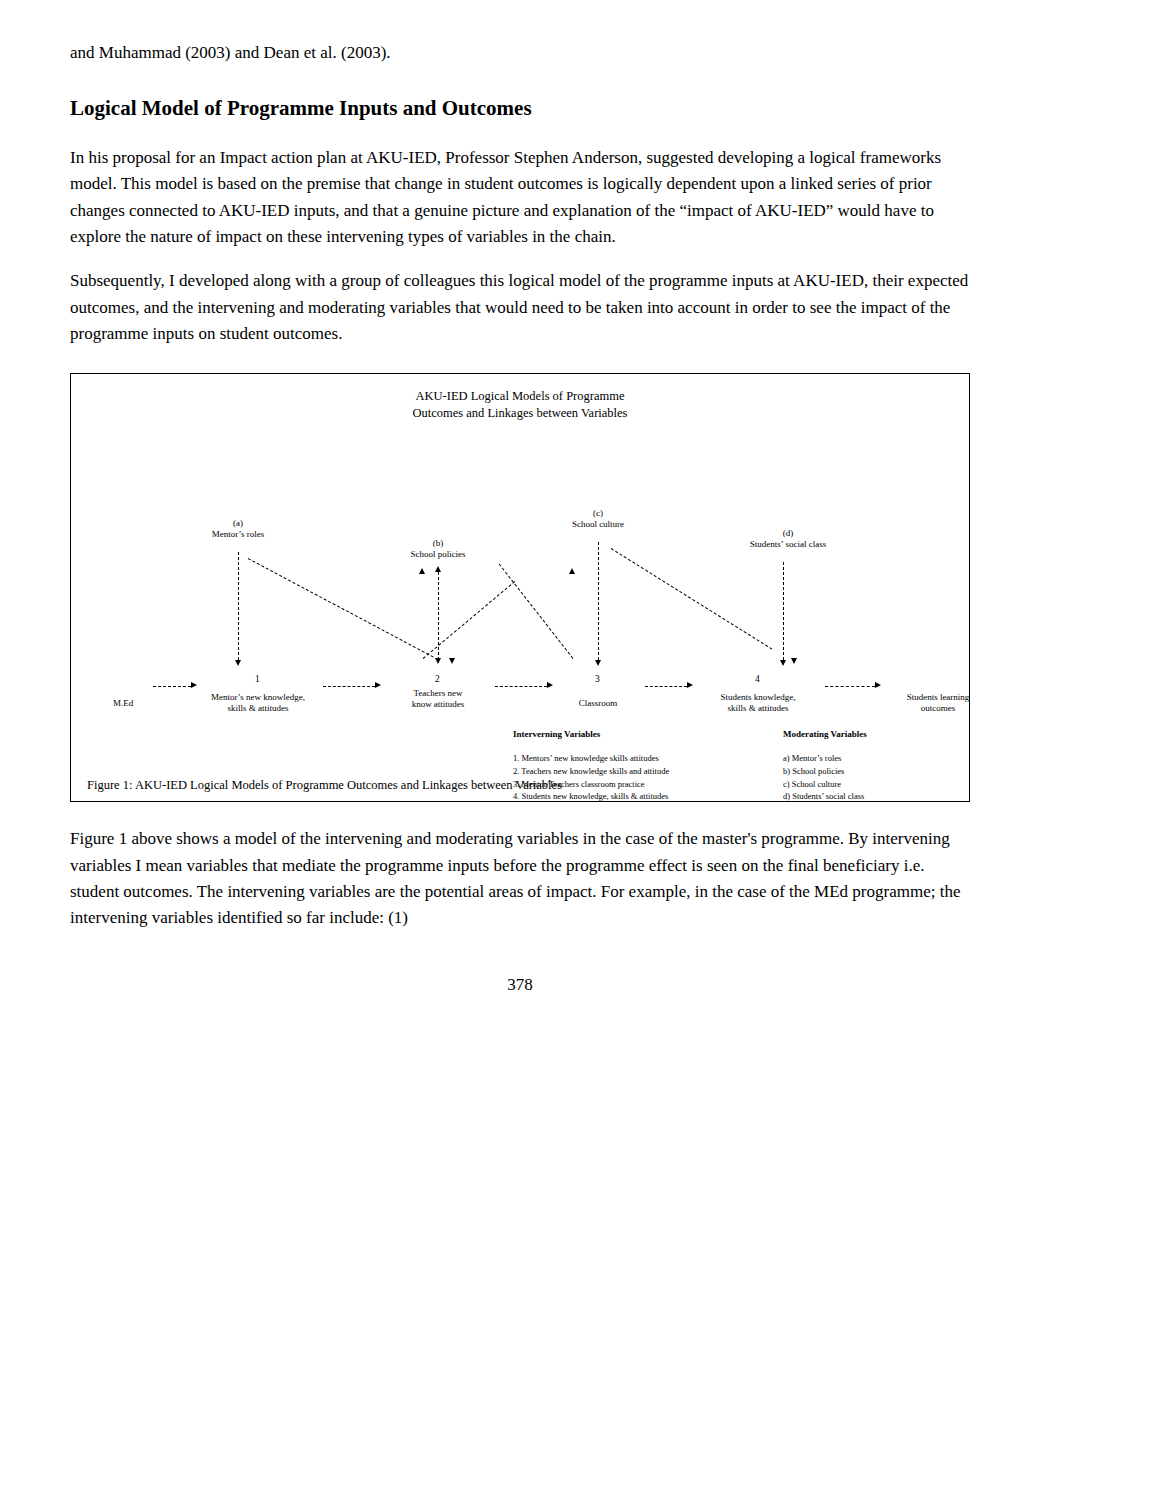and Muhammad (2003) and Dean et al. (2003).
Logical Model of Programme Inputs and Outcomes
In his proposal for an Impact action plan at AKU-IED, Professor Stephen Anderson, suggested developing a logical frameworks model. This model is based on the premise that change in student outcomes is logically dependent upon a linked series of prior changes connected to AKU-IED inputs, and that a genuine picture and explanation of the “impact of AKU-IED” would have to explore the nature of impact on these intervening types of variables in the chain.
Subsequently, I developed along with a group of colleagues this logical model of the programme inputs at AKU-IED, their expected outcomes, and the intervening and moderating variables that would need to be taken into account in order to see the impact of the programme inputs on student outcomes.
AKU-IED Logical Models of Programme
Outcomes and Linkages between Variables
(a)
Mentor’s roles
(b)
School policies
(c)
School culture
(d)
Students’ social class
M.Ed
Mentor’s new knowledge,
skills & attitudes
Teachers new
know attitudes
Classroom
Students knowledge,
skills & attitudes
Students learning
outcomes
1
2
3
4
Interverning Variables
Moderating Variables
1. Mentors’ new knowledge skills attitudes
2. Teachers new knowledge skills and attitude
3. Mentor/Teachers classroom practice
4. Students new knowledge, skills & attitudes
a) Mentor’s roles
b) School policies
c) School culture
d) Students’ social class
Figure 1: AKU-IED Logical Models of Programme Outcomes and Linkages between Variables
Figure 1 above shows a model of the intervening and moderating variables in the case of the master's programme. By intervening variables I mean variables that mediate the programme inputs before the programme effect is seen on the final beneficiary i.e. student outcomes. The intervening variables are the potential areas of impact. For example, in the case of the MEd programme; the intervening variables identified so far include: (1)
378